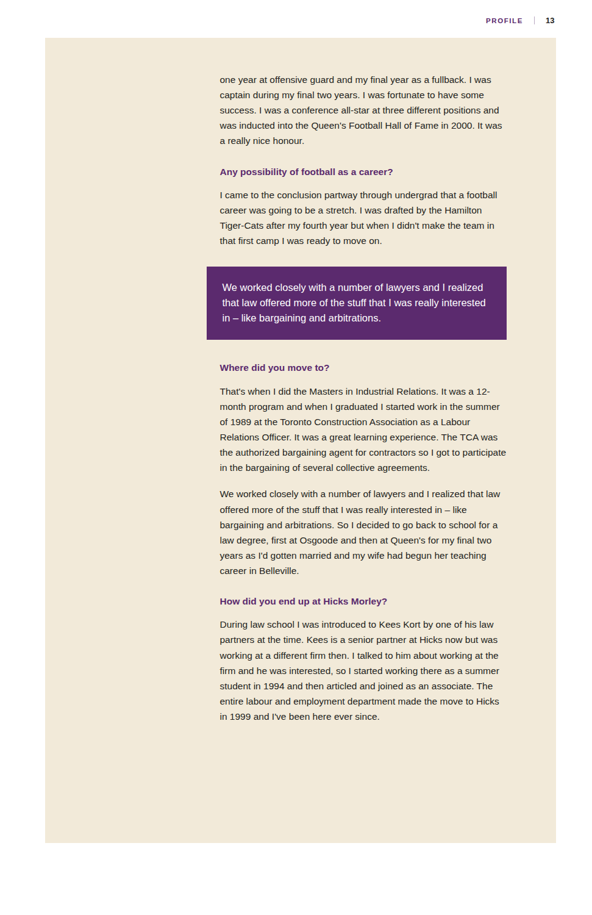PROFILE 13
one year at offensive guard and my final year as a fullback. I was captain during my final two years. I was fortunate to have some success. I was a conference all-star at three different positions and was inducted into the Queen's Football Hall of Fame in 2000. It was a really nice honour.
Any possibility of football as a career?
I came to the conclusion partway through undergrad that a football career was going to be a stretch. I was drafted by the Hamilton Tiger-Cats after my fourth year but when I didn't make the team in that first camp I was ready to move on.
We worked closely with a number of lawyers and I realized that law offered more of the stuff that I was really interested in – like bargaining and arbitrations.
Where did you move to?
That's when I did the Masters in Industrial Relations. It was a 12-month program and when I graduated I started work in the summer of 1989 at the Toronto Construction Association as a Labour Relations Officer. It was a great learning experience. The TCA was the authorized bargaining agent for contractors so I got to participate in the bargaining of several collective agreements.
We worked closely with a number of lawyers and I realized that law offered more of the stuff that I was really interested in – like bargaining and arbitrations. So I decided to go back to school for a law degree, first at Osgoode and then at Queen's for my final two years as I'd gotten married and my wife had begun her teaching career in Belleville.
How did you end up at Hicks Morley?
During law school I was introduced to Kees Kort by one of his law partners at the time. Kees is a senior partner at Hicks now but was working at a different firm then. I talked to him about working at the firm and he was interested, so I started working there as a summer student in 1994 and then articled and joined as an associate. The entire labour and employment department made the move to Hicks in 1999 and I've been here ever since.